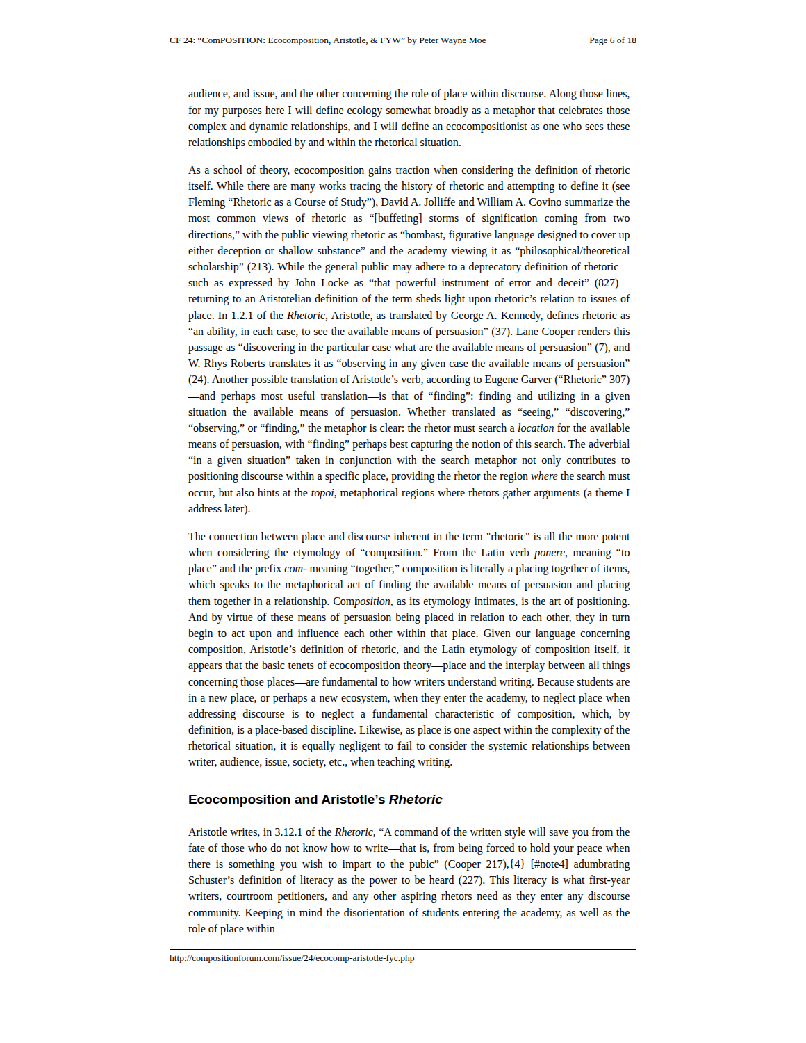CF 24: “ComPOSITION: Ecocomposition, Aristotle, & FYW” by Peter Wayne Moe
Page 6 of 18
audience, and issue, and the other concerning the role of place within discourse. Along those lines, for my purposes here I will define ecology somewhat broadly as a metaphor that celebrates those complex and dynamic relationships, and I will define an ecocompositionist as one who sees these relationships embodied by and within the rhetorical situation.
As a school of theory, ecocomposition gains traction when considering the definition of rhetoric itself. While there are many works tracing the history of rhetoric and attempting to define it (see Fleming “Rhetoric as a Course of Study”), David A. Jolliffe and William A. Covino summarize the most common views of rhetoric as “[buffeting] storms of signification coming from two directions,” with the public viewing rhetoric as “bombast, figurative language designed to cover up either deception or shallow substance” and the academy viewing it as “philosophical/theoretical scholarship” (213). While the general public may adhere to a deprecatory definition of rhetoric—such as expressed by John Locke as “that powerful instrument of error and deceit” (827)—returning to an Aristotelian definition of the term sheds light upon rhetoric’s relation to issues of place. In 1.2.1 of the Rhetoric, Aristotle, as translated by George A. Kennedy, defines rhetoric as “an ability, in each case, to see the available means of persuasion” (37). Lane Cooper renders this passage as “discovering in the particular case what are the available means of persuasion” (7), and W. Rhys Roberts translates it as “observing in any given case the available means of persuasion” (24). Another possible translation of Aristotle’s verb, according to Eugene Garver (“Rhetoric” 307)—and perhaps most useful translation—is that of “finding”: finding and utilizing in a given situation the available means of persuasion. Whether translated as “seeing,” “discovering,” “observing,” or “finding,” the metaphor is clear: the rhetor must search a location for the available means of persuasion, with “finding” perhaps best capturing the notion of this search. The adverbial “in a given situation” taken in conjunction with the search metaphor not only contributes to positioning discourse within a specific place, providing the rhetor the region where the search must occur, but also hints at the topoi, metaphorical regions where rhetors gather arguments (a theme I address later).
The connection between place and discourse inherent in the term "rhetoric" is all the more potent when considering the etymology of “composition.” From the Latin verb ponere, meaning “to place” and the prefix com- meaning “together,” composition is literally a placing together of items, which speaks to the metaphorical act of finding the available means of persuasion and placing them together in a relationship. Composition, as its etymology intimates, is the art of positioning. And by virtue of these means of persuasion being placed in relation to each other, they in turn begin to act upon and influence each other within that place. Given our language concerning composition, Aristotle’s definition of rhetoric, and the Latin etymology of composition itself, it appears that the basic tenets of ecocomposition theory—place and the interplay between all things concerning those places—are fundamental to how writers understand writing. Because students are in a new place, or perhaps a new ecosystem, when they enter the academy, to neglect place when addressing discourse is to neglect a fundamental characteristic of composition, which, by definition, is a place-based discipline. Likewise, as place is one aspect within the complexity of the rhetorical situation, it is equally negligent to fail to consider the systemic relationships between writer, audience, issue, society, etc., when teaching writing.
Ecocomposition and Aristotle’s Rhetoric
Aristotle writes, in 3.12.1 of the Rhetoric, “A command of the written style will save you from the fate of those who do not know how to write—that is, from being forced to hold your peace when there is something you wish to impart to the pubic” (Cooper 217),{4} [#note4] adumbrating Schuster’s definition of literacy as the power to be heard (227). This literacy is what first-year writers, courtroom petitioners, and any other aspiring rhetors need as they enter any discourse community. Keeping in mind the disorientation of students entering the academy, as well as the role of place within
http://compositionforum.com/issue/24/ecocomp-aristotle-fyc.php